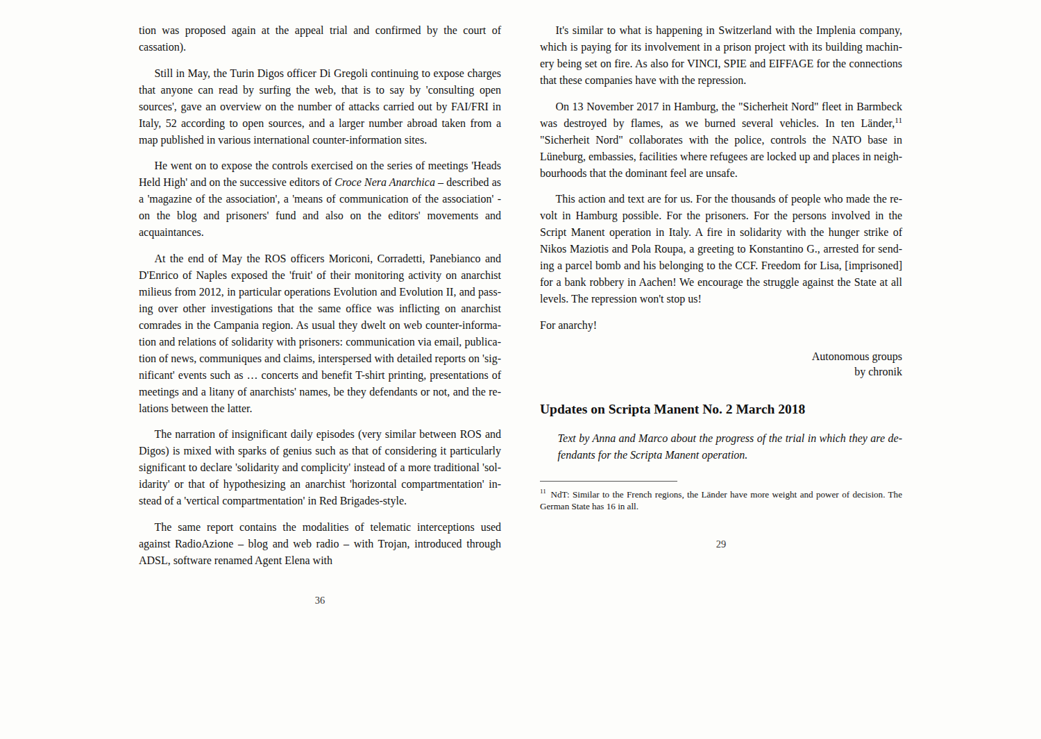tion was proposed again at the appeal trial and confirmed by the court of cassation).
Still in May, the Turin Digos officer Di Gregoli continuing to expose charges that anyone can read by surfing the web, that is to say by 'consulting open sources', gave an overview on the number of attacks carried out by FAI/FRI in Italy, 52 according to open sources, and a larger number abroad taken from a map published in various international counter-information sites.
He went on to expose the controls exercised on the series of meetings 'Heads Held High' and on the successive editors of Croce Nera Anarchica – described as a 'magazine of the association', a 'means of communication of the association' - on the blog and prisoners' fund and also on the editors' movements and acquaintances.
At the end of May the ROS officers Moriconi, Corradetti, Panebianco and D'Enrico of Naples exposed the 'fruit' of their monitoring activity on anarchist milieus from 2012, in particular operations Evolution and Evolution II, and passing over other investigations that the same office was inflicting on anarchist comrades in the Campania region. As usual they dwelt on web counter-information and relations of solidarity with prisoners: communication via email, publication of news, communiques and claims, interspersed with detailed reports on 'significant' events such as … concerts and benefit T-shirt printing, presentations of meetings and a litany of anarchists' names, be they defendants or not, and the relations between the latter.
The narration of insignificant daily episodes (very similar between ROS and Digos) is mixed with sparks of genius such as that of considering it particularly significant to declare 'solidarity and complicity' instead of a more traditional 'solidarity' or that of hypothesizing an anarchist 'horizontal compartmentation' instead of a 'vertical compartmentation' in Red Brigades-style.
The same report contains the modalities of telematic interceptions used against RadioAzione – blog and web radio – with Trojan, introduced through ADSL, software renamed Agent Elena with
36
It's similar to what is happening in Switzerland with the Implenia company, which is paying for its involvement in a prison project with its building machinery being set on fire. As also for VINCI, SPIE and EIFFAGE for the connections that these companies have with the repression.
On 13 November 2017 in Hamburg, the "Sicherheit Nord" fleet in Barmbeck was destroyed by flames, as we burned several vehicles. In ten Länder,11 "Sicherheit Nord" collaborates with the police, controls the NATO base in Lüneburg, embassies, facilities where refugees are locked up and places in neighbourhoods that the dominant feel are unsafe.
This action and text are for us. For the thousands of people who made the revolt in Hamburg possible. For the prisoners. For the persons involved in the Script Manent operation in Italy. A fire in solidarity with the hunger strike of Nikos Maziotis and Pola Roupa, a greeting to Konstantino G., arrested for sending a parcel bomb and his belonging to the CCF. Freedom for Lisa, [imprisoned] for a bank robbery in Aachen! We encourage the struggle against the State at all levels. The repression won't stop us!
For anarchy!
Autonomous groups
by chronik
Updates on Scripta Manent No. 2 March 2018
Text by Anna and Marco about the progress of the trial in which they are defendants for the Scripta Manent operation.
11 NdT: Similar to the French regions, the Länder have more weight and power of decision. The German State has 16 in all.
29